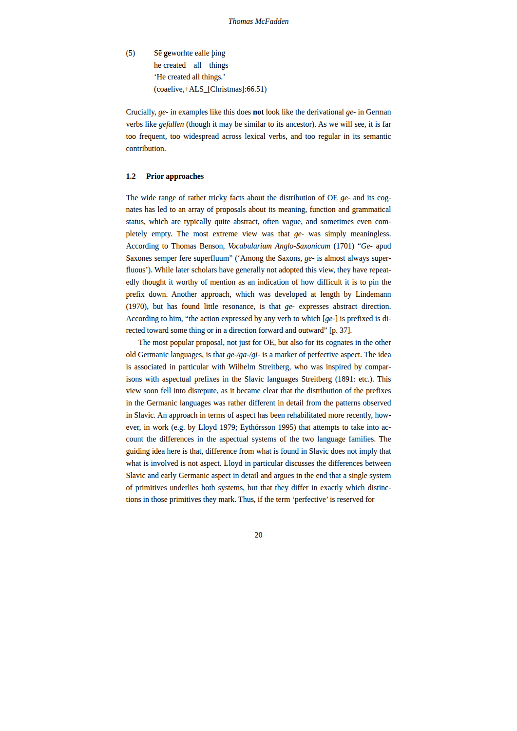Thomas McFadden
(5)
Sē geworhte ealle þing
he created all things
‘He created all things.’
(coaelive,+ALS_[Christmas]:66.51)
Crucially, ge- in examples like this does not look like the derivational ge- in German verbs like gefallen (though it may be similar to its ancestor). As we will see, it is far too frequent, too widespread across lexical verbs, and too regular in its semantic contribution.
1.2 Prior approaches
The wide range of rather tricky facts about the distribution of OE ge- and its cognates has led to an array of proposals about its meaning, function and grammatical status, which are typically quite abstract, often vague, and sometimes even completely empty. The most extreme view was that ge- was simply meaningless. According to Thomas Benson, Vocabularium Anglo-Saxonicum (1701) “Ge- apud Saxones semper fere superfluum” (‘Among the Saxons, ge- is almost always superfluous’). While later scholars have generally not adopted this view, they have repeatedly thought it worthy of mention as an indication of how difficult it is to pin the prefix down. Another approach, which was developed at length by Lindemann (1970), but has found little resonance, is that ge- expresses abstract direction. According to him, “the action expressed by any verb to which [ge-] is prefixed is directed toward some thing or in a direction forward and outward” [p. 37].
The most popular proposal, not just for OE, but also for its cognates in the other old Germanic languages, is that ge-/ga-/gi- is a marker of perfective aspect. The idea is associated in particular with Wilhelm Streitberg, who was inspired by comparisons with aspectual prefixes in the Slavic languages Streitberg (1891: etc.). This view soon fell into disrepute, as it became clear that the distribution of the prefixes in the Germanic languages was rather different in detail from the patterns observed in Slavic. An approach in terms of aspect has been rehabilitated more recently, however, in work (e.g. by Lloyd 1979; Eythórsson 1995) that attempts to take into account the differences in the aspectual systems of the two language families. The guiding idea here is that, difference from what is found in Slavic does not imply that what is involved is not aspect. Lloyd in particular discusses the differences between Slavic and early Germanic aspect in detail and argues in the end that a single system of primitives underlies both systems, but that they differ in exactly which distinctions in those primitives they mark. Thus, if the term ‘perfective’ is reserved for
20